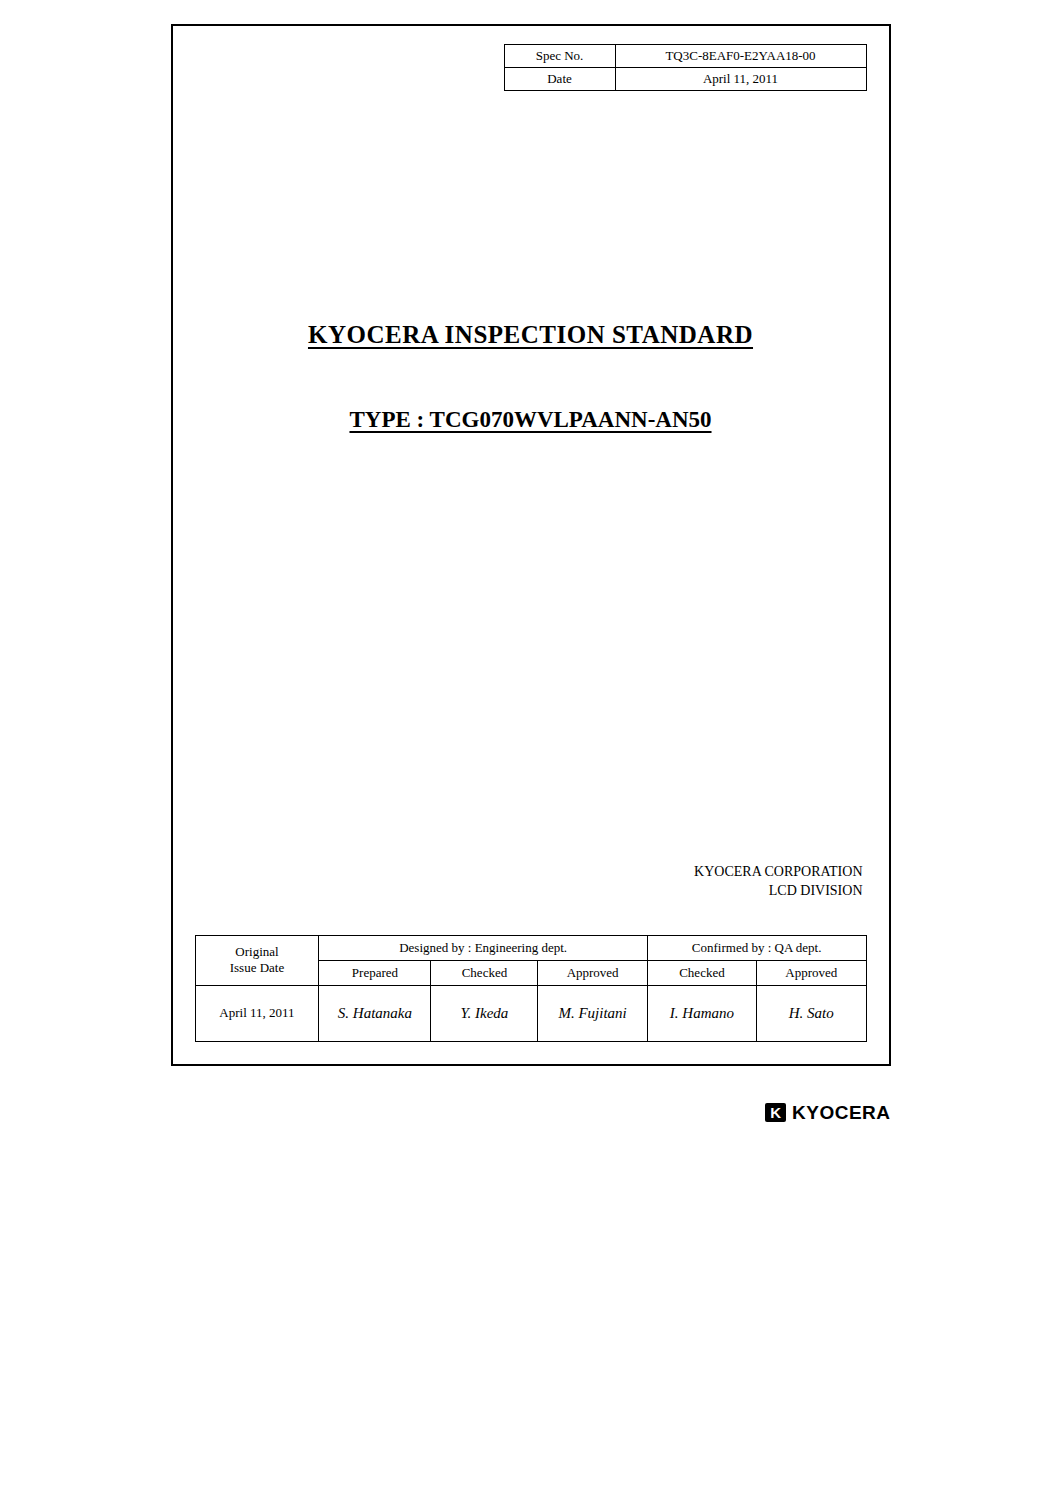| Spec No. | TQ3C-8EAF0-E2YAA18-00 |
| Date | April 11, 2011 |
KYOCERA INSPECTION STANDARD
TYPE : TCG070WVLPAANN-AN50
KYOCERA CORPORATION
LCD DIVISION
| Original Issue Date | Designed by : Engineering dept. | Confirmed by : QA dept. |
| Prepared | Checked | Approved | Checked | Approved |
| April 11, 2011 | S. Hatanaka | Y. Ikeda | M. Fujitani | I. Hamano | H. Sato |
KKYOCERA